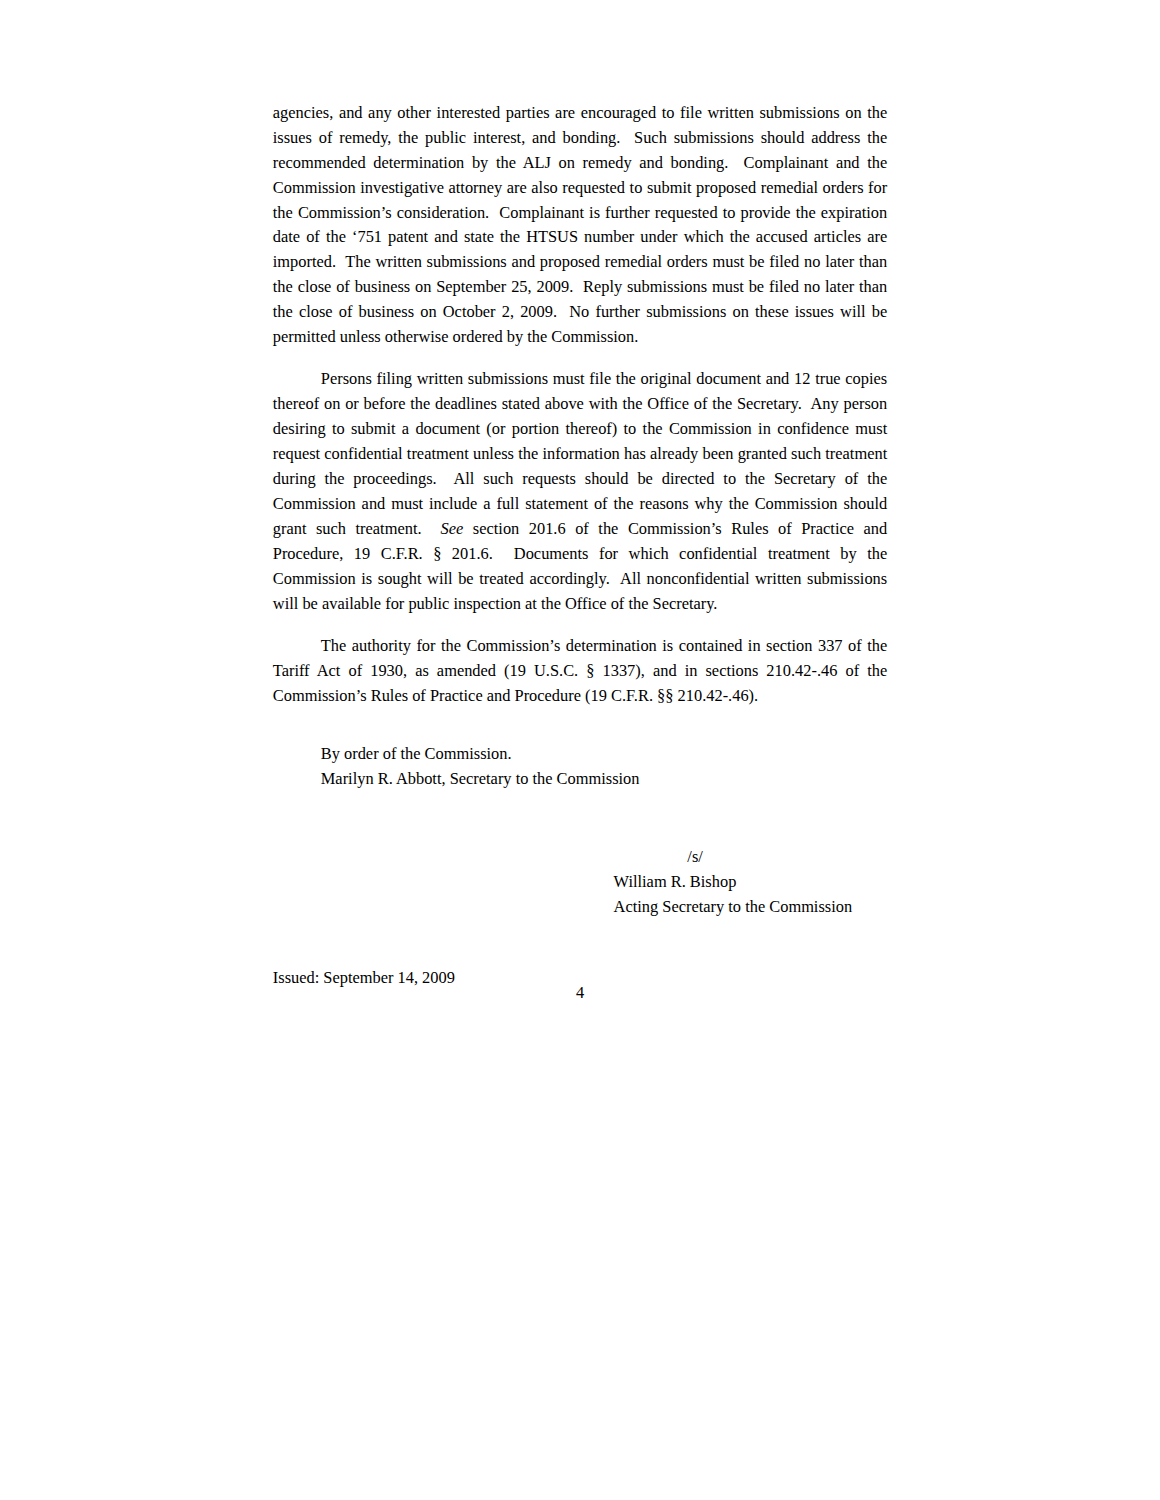agencies, and any other interested parties are encouraged to file written submissions on the issues of remedy, the public interest, and bonding. Such submissions should address the recommended determination by the ALJ on remedy and bonding. Complainant and the Commission investigative attorney are also requested to submit proposed remedial orders for the Commission’s consideration. Complainant is further requested to provide the expiration date of the ‘751 patent and state the HTSUS number under which the accused articles are imported. The written submissions and proposed remedial orders must be filed no later than the close of business on September 25, 2009. Reply submissions must be filed no later than the close of business on October 2, 2009. No further submissions on these issues will be permitted unless otherwise ordered by the Commission.
Persons filing written submissions must file the original document and 12 true copies thereof on or before the deadlines stated above with the Office of the Secretary. Any person desiring to submit a document (or portion thereof) to the Commission in confidence must request confidential treatment unless the information has already been granted such treatment during the proceedings. All such requests should be directed to the Secretary of the Commission and must include a full statement of the reasons why the Commission should grant such treatment. See section 201.6 of the Commission’s Rules of Practice and Procedure, 19 C.F.R. § 201.6. Documents for which confidential treatment by the Commission is sought will be treated accordingly. All nonconfidential written submissions will be available for public inspection at the Office of the Secretary.
The authority for the Commission’s determination is contained in section 337 of the Tariff Act of 1930, as amended (19 U.S.C. § 1337), and in sections 210.42-.46 of the Commission’s Rules of Practice and Procedure (19 C.F.R. §§ 210.42-.46).
By order of the Commission.
Marilyn R. Abbott, Secretary to the Commission
/s/
William R. Bishop
Acting Secretary to the Commission
Issued: September 14, 2009
4